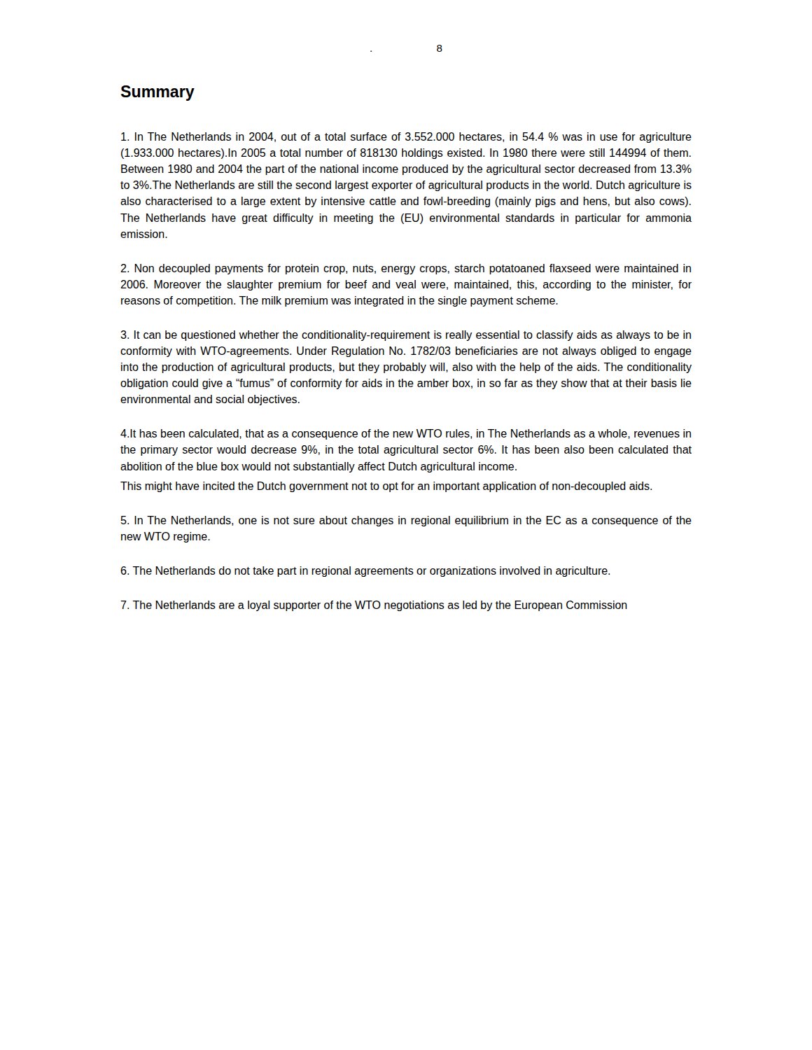. 8
Summary
1. In The Netherlands in 2004, out of a total surface of 3.552.000 hectares, in 54.4 % was in use for agriculture (1.933.000 hectares).In 2005 a total number of 818130 holdings existed. In 1980 there were still 144994 of them. Between 1980 and 2004 the part of the national income produced by the agricultural sector decreased from 13.3% to 3%.The Netherlands are still the second largest exporter of agricultural products in the world. Dutch agriculture is also characterised to a large extent by intensive cattle and fowl-breeding (mainly pigs and hens, but also cows). The Netherlands have great difficulty in meeting the (EU) environmental standards in particular for ammonia emission.
2. Non decoupled payments for protein crop, nuts, energy crops, starch potatoaned flaxseed were maintained in 2006. Moreover the slaughter premium for beef and veal were, maintained, this, according to the minister, for reasons of competition. The milk premium was integrated in the single payment scheme.
3. It can be questioned whether the conditionality-requirement is really essential to classify aids as always to be in conformity with WTO-agreements. Under Regulation No. 1782/03 beneficiaries are not always obliged to engage into the production of agricultural products, but they probably will, also with the help of the aids. The conditionality obligation could give a “fumus” of conformity for aids in the amber box, in so far as they show that at their basis lie environmental and social objectives.
4.It has been calculated, that as a consequence of the new WTO rules, in The Netherlands as a whole, revenues in the primary sector would decrease 9%, in the total agricultural sector 6%. It has been also been calculated that abolition of the blue box would not substantially affect Dutch agricultural income.
This might have incited the Dutch government not to opt for an important application of non-decoupled aids.
5. In The Netherlands, one is not sure about changes in regional equilibrium in the EC as a consequence of the new WTO regime.
6. The Netherlands do not take part in regional agreements or organizations involved in agriculture.
7. The Netherlands are a loyal supporter of the WTO negotiations as led by the European Commission